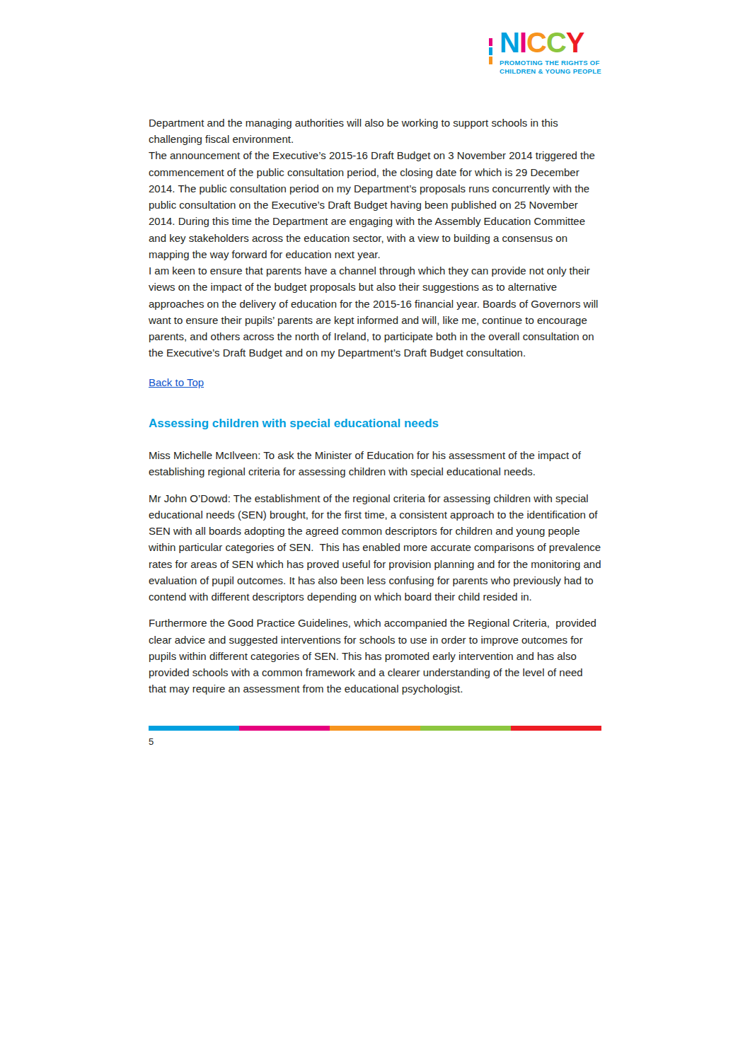NICCY
PROMOTING THE RIGHTS OF
CHILDREN & YOUNG PEOPLE
Department and the managing authorities will also be working to support schools in this challenging fiscal environment.
The announcement of the Executive’s 2015-16 Draft Budget on 3 November 2014 triggered the commencement of the public consultation period, the closing date for which is 29 December 2014. The public consultation period on my Department’s proposals runs concurrently with the public consultation on the Executive’s Draft Budget having been published on 25 November 2014. During this time the Department are engaging with the Assembly Education Committee and key stakeholders across the education sector, with a view to building a consensus on mapping the way forward for education next year.
I am keen to ensure that parents have a channel through which they can provide not only their views on the impact of the budget proposals but also their suggestions as to alternative approaches on the delivery of education for the 2015-16 financial year. Boards of Governors will want to ensure their pupils’ parents are kept informed and will, like me, continue to encourage parents, and others across the north of Ireland, to participate both in the overall consultation on the Executive’s Draft Budget and on my Department’s Draft Budget consultation.
Back to Top
Assessing children with special educational needs
Miss Michelle McIlveen: To ask the Minister of Education for his assessment of the impact of establishing regional criteria for assessing children with special educational needs.
Mr John O’Dowd: The establishment of the regional criteria for assessing children with special educational needs (SEN) brought, for the first time, a consistent approach to the identification of SEN with all boards adopting the agreed common descriptors for children and young people within particular categories of SEN. This has enabled more accurate comparisons of prevalence rates for areas of SEN which has proved useful for provision planning and for the monitoring and evaluation of pupil outcomes. It has also been less confusing for parents who previously had to contend with different descriptors depending on which board their child resided in.
Furthermore the Good Practice Guidelines, which accompanied the Regional Criteria, provided clear advice and suggested interventions for schools to use in order to improve outcomes for pupils within different categories of SEN. This has promoted early intervention and has also provided schools with a common framework and a clearer understanding of the level of need that may require an assessment from the educational psychologist.
5